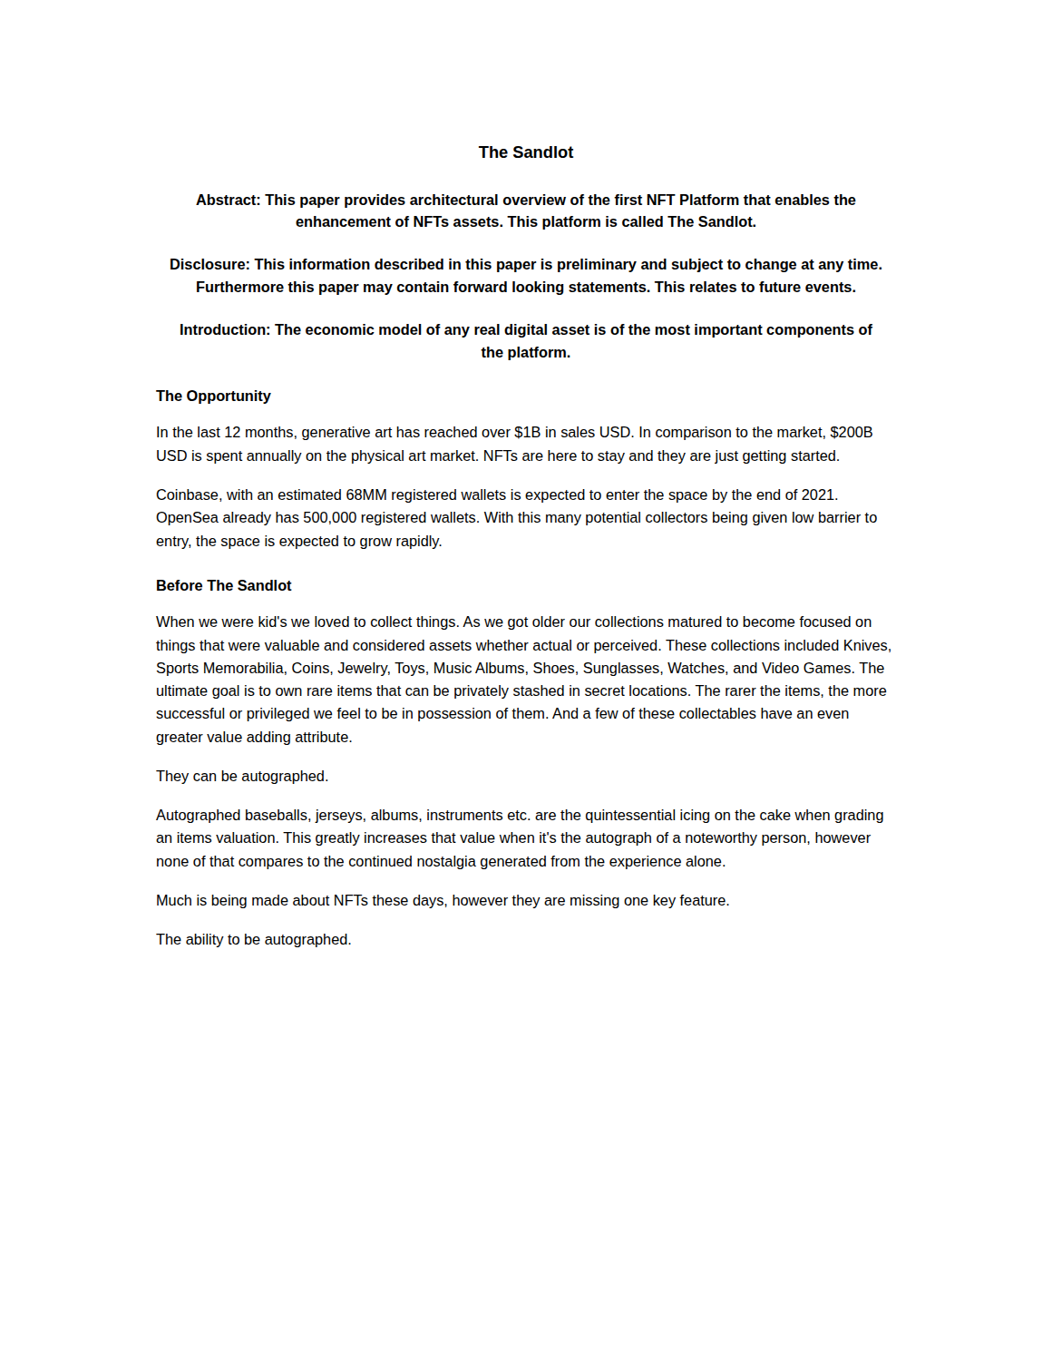The Sandlot
Abstract: This paper provides architectural overview of the first NFT Platform that enables the enhancement of NFTs assets. This platform is called The Sandlot.
Disclosure: This information described in this paper is preliminary and subject to change at any time. Furthermore this paper may contain forward looking statements. This relates to future events.
Introduction: The economic model of any real digital asset is of the most important components of the platform.
The Opportunity
In the last 12 months, generative art has reached over $1B in sales USD. In comparison to the market, $200B USD is spent annually on the physical art market. NFTs are here to stay and they are just getting started.
Coinbase, with an estimated 68MM registered wallets is expected to enter the space by the end of 2021. OpenSea already has 500,000 registered wallets. With this many potential collectors being given low barrier to entry, the space is expected to grow rapidly.
Before The Sandlot
When we were kid's we loved to collect things. As we got older our collections matured to become focused on things that were valuable and considered assets whether actual or perceived. These collections included Knives, Sports Memorabilia, Coins, Jewelry, Toys, Music Albums, Shoes, Sunglasses, Watches, and Video Games. The ultimate goal is to own rare items that can be privately stashed in secret locations. The rarer the items, the more successful or privileged we feel to be in possession of them. And a few of these collectables have an even greater value adding attribute.
They can be autographed.
Autographed baseballs, jerseys, albums, instruments etc. are the quintessential icing on the cake when grading an items valuation. This greatly increases that value when it's the autograph of a noteworthy person, however none of that compares to the continued nostalgia generated from the experience alone.
Much is being made about NFTs these days, however they are missing one key feature.
The ability to be autographed.